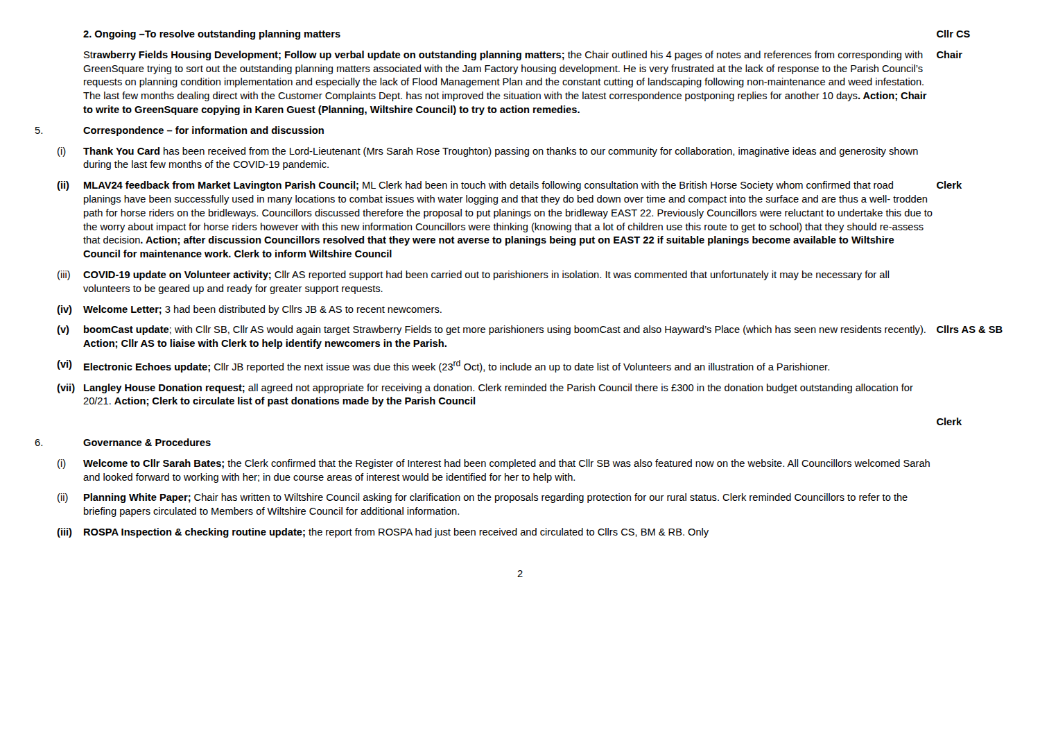| | | 2. Ongoing –To resolve outstanding planning matters | Cllr CS |
| | | St rawberry Fields Housing Development; Follow up verbal update on outstanding planning matters; the Chair outlined his 4 pages of notes and references from corresponding with GreenSquare trying to sort out the outstanding planning matters associated with the Jam Factory housing development. He is very frustrated at the lack of response to the Parish Council’s requests on planning condition implementation and especially the lack of Flood Management Plan and the constant cutting of landscaping following non-maintenance and weed infestation. The last few months dealing direct with the Customer Complaints Dept. has not improved the situation with the latest correspondence postponing replies for another 10 days . Action; Chair to write to GreenSquare copying in Karen Guest (Planning, Wiltshire Council) to try to action remedies. | Chair |
| 5. | | Correspondence – for information and discussion | |
| | (i) | Thank You Card has been received from the Lord-Lieutenant (Mrs Sarah Rose Troughton) passing on thanks to our community for collaboration, imaginative ideas and generosity shown during the last few months of the COVID-19 pandemic. | |
| | (ii) | MLAV24 feedback from Market Lavington Parish Council; ML Clerk had been in touch with details following consultation with the British Horse Society whom confirmed that road planings have been successfully used in many locations to combat issues with water logging and that they do bed down over time and compact into the surface and are thus a well- trodden path for horse riders on the bridleways. Councillors discussed therefore the proposal to put planings on the bridleway EAST 22. Previously Councillors were reluctant to undertake this due to the worry about impact for horse riders however with this new information Councillors were thinking (knowing that a lot of children use this route to get to school) that they should re-assess that decision . Action; after discussion Councillors resolved that they were not averse to planings being put on EAST 22 if suitable planings become available to Wiltshire Council for maintenance work. Clerk to inform Wiltshire Council | Clerk |
| | (iii) | COVID-19 update on Volunteer activity; Cllr AS reported support had been carried out to parishioners in isolation. It was commented that unfortunately it may be necessary for all volunteers to be geared up and ready for greater support requests. | |
| | (iv) | Welcome Letter; 3 had been distributed by Cllrs JB & AS to recent newcomers. | |
| | (v) | boomCast update ; with Cllr SB, Cllr AS would again target Strawberry Fields to get more parishioners using boomCast and also Hayward’s Place (which has seen new residents recently). Action; Cllr AS to liaise with Clerk to help identify newcomers in the Parish. | Cllrs AS & SB |
| | (vi) | Electronic Echoes update; Cllr JB reported the next issue was due this week (23 rd Oct), to include an up to date list of Volunteers and an illustration of a Parishioner. | |
| | (vii) | Langley House Donation request; all agreed not appropriate for receiving a donation. Clerk reminded the Parish Council there is £300 in the donation budget outstanding allocation for 20/21. Action; Clerk to circulate list of past donations made by the Parish Council | |
| | | | Clerk |
| 6. | | Governance & Procedures | |
| | (i) | Welcome to Cllr Sarah Bates; the Clerk confirmed that the Register of Interest had been completed and that Cllr SB was also featured now on the website. All Councillors welcomed Sarah and looked forward to working with her; in due course areas of interest would be identified for her to help with. | |
| | (ii) | Planning White Paper; Chair has written to Wiltshire Council asking for clarification on the proposals regarding protection for our rural status. Clerk reminded Councillors to refer to the briefing papers circulated to Members of Wiltshire Council for additional information. | |
| | (iii) | ROSPA Inspection & checking routine update; the report from ROSPA had just been received and circulated to Cllrs CS, BM & RB. Only | |
2